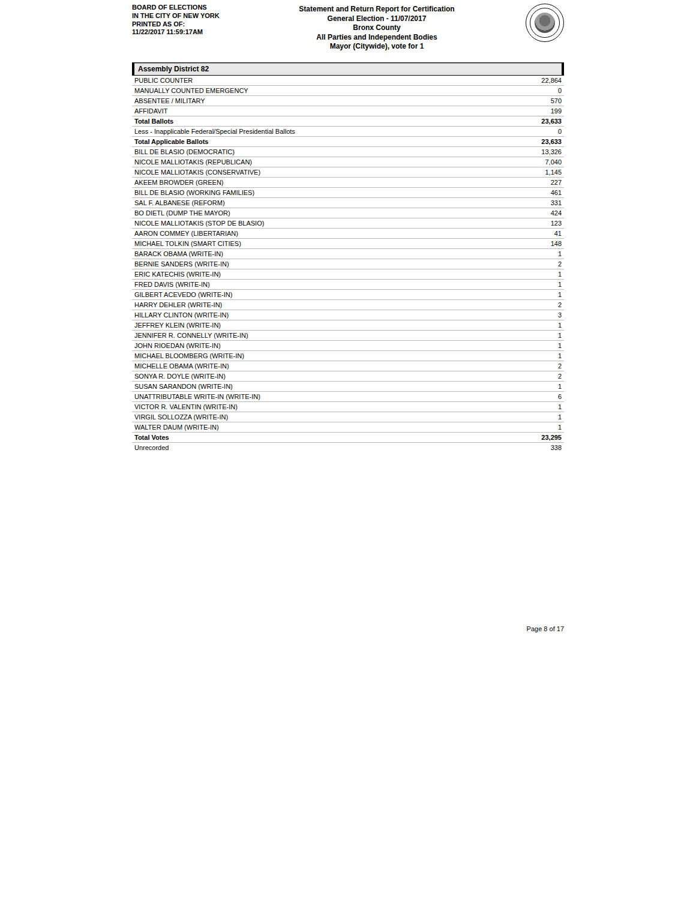BOARD OF ELECTIONS
IN THE CITY OF NEW YORK
PRINTED AS OF:
11/22/2017 11:59:17AM
Statement and Return Report for Certification
General Election - 11/07/2017
Bronx County
All Parties and Independent Bodies
Mayor (Citywide), vote for 1
Assembly District 82
| PUBLIC COUNTER | 22,864 |
| MANUALLY COUNTED EMERGENCY | 0 |
| ABSENTEE / MILITARY | 570 |
| AFFIDAVIT | 199 |
| Total Ballots | 23,633 |
| Less - Inapplicable Federal/Special Presidential Ballots | 0 |
| Total Applicable Ballots | 23,633 |
| BILL DE BLASIO (DEMOCRATIC) | 13,326 |
| NICOLE MALLIOTAKIS (REPUBLICAN) | 7,040 |
| NICOLE MALLIOTAKIS (CONSERVATIVE) | 1,145 |
| AKEEM BROWDER (GREEN) | 227 |
| BILL DE BLASIO (WORKING FAMILIES) | 461 |
| SAL F. ALBANESE (REFORM) | 331 |
| BO DIETL (DUMP THE MAYOR) | 424 |
| NICOLE MALLIOTAKIS (STOP DE BLASIO) | 123 |
| AARON COMMEY (LIBERTARIAN) | 41 |
| MICHAEL TOLKIN (SMART CITIES) | 148 |
| BARACK OBAMA (WRITE-IN) | 1 |
| BERNIE SANDERS (WRITE-IN) | 2 |
| ERIC KATECHIS (WRITE-IN) | 1 |
| FRED DAVIS (WRITE-IN) | 1 |
| GILBERT ACEVEDO (WRITE-IN) | 1 |
| HARRY DEHLER (WRITE-IN) | 2 |
| HILLARY CLINTON (WRITE-IN) | 3 |
| JEFFREY KLEIN (WRITE-IN) | 1 |
| JENNIFER R. CONNELLY (WRITE-IN) | 1 |
| JOHN RIOEDAN (WRITE-IN) | 1 |
| MICHAEL BLOOMBERG (WRITE-IN) | 1 |
| MICHELLE OBAMA (WRITE-IN) | 2 |
| SONYA R. DOYLE (WRITE-IN) | 2 |
| SUSAN SARANDON (WRITE-IN) | 1 |
| UNATTRIBUTABLE WRITE-IN (WRITE-IN) | 6 |
| VICTOR R. VALENTIN (WRITE-IN) | 1 |
| VIRGIL SOLLOZZA (WRITE-IN) | 1 |
| WALTER DAUM (WRITE-IN) | 1 |
| Total Votes | 23,295 |
| Unrecorded | 338 |
Page 8 of 17